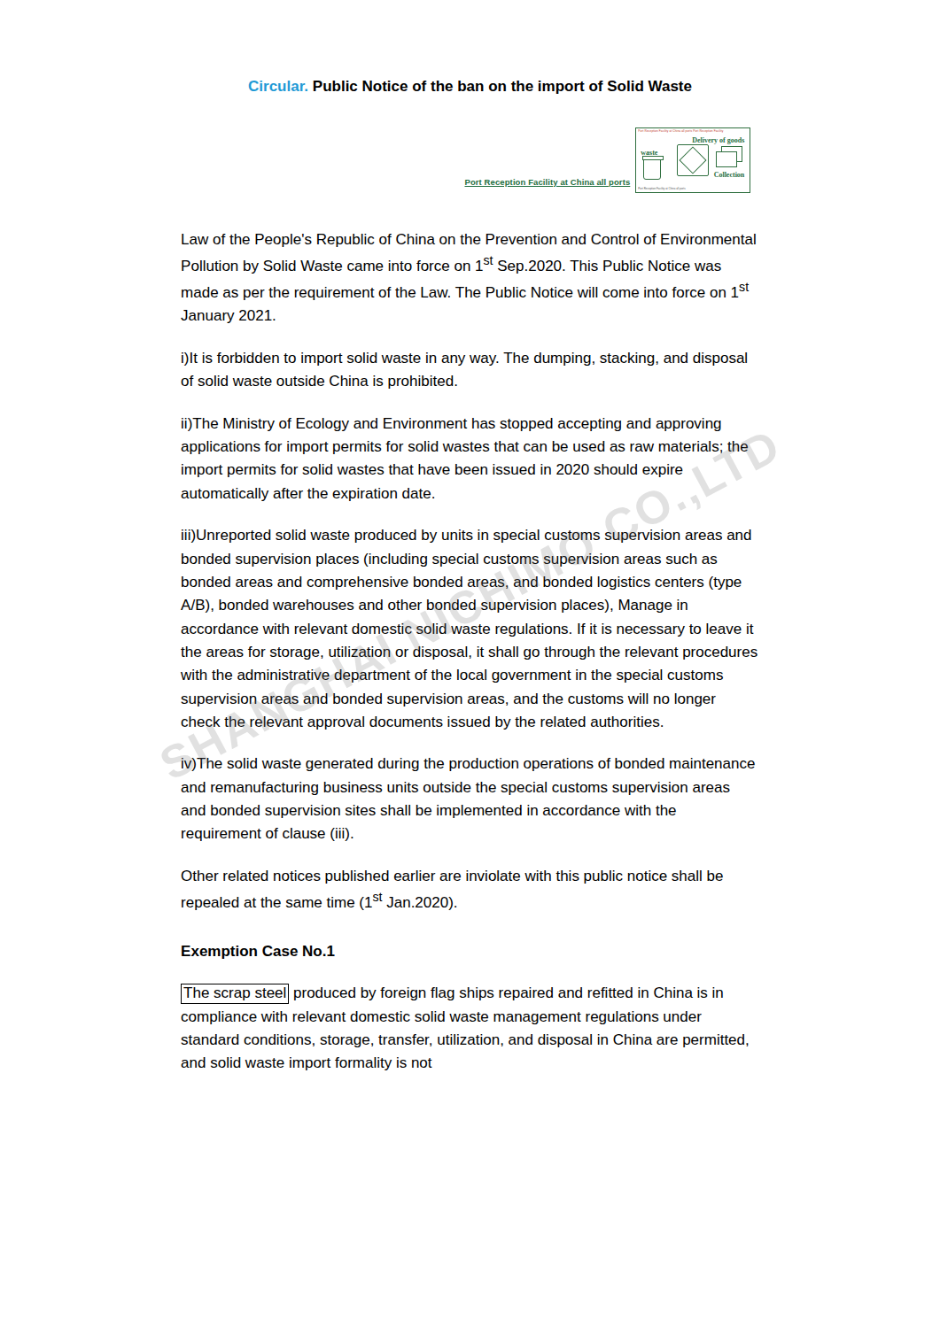SHANGHAI NICHIMO CO.,LTD
Circular. Public Notice of the ban on the import of Solid Waste
Port Reception Facility at China all ports
Port Reception Facility at China all ports Port Reception Facility
Delivery of goods
waste
Collection
Port Reception Facility at China all ports
Law of the People's Republic of China on the Prevention and Control of Environmental Pollution by Solid Waste came into force on 1st Sep.2020. This Public Notice was made as per the requirement of the Law. The Public Notice will come into force on 1st January 2021.
i)It is forbidden to import solid waste in any way. The dumping, stacking, and disposal of solid waste outside China is prohibited.
ii)The Ministry of Ecology and Environment has stopped accepting and approving applications for import permits for solid wastes that can be used as raw materials; the import permits for solid wastes that have been issued in 2020 should expire automatically after the expiration date.
iii)Unreported solid waste produced by units in special customs supervision areas and bonded supervision places (including special customs supervision areas such as bonded areas and comprehensive bonded areas, and bonded logistics centers (type A/B), bonded warehouses and other bonded supervision places), Manage in accordance with relevant domestic solid waste regulations. If it is necessary to leave it the areas for storage, utilization or disposal, it shall go through the relevant procedures with the administrative department of the local government in the special customs supervision areas and bonded supervision areas, and the customs will no longer check the relevant approval documents issued by the related authorities.
iv)The solid waste generated during the production operations of bonded maintenance and remanufacturing business units outside the special customs supervision areas and bonded supervision sites shall be implemented in accordance with the requirement of clause (iii).
Other related notices published earlier are inviolate with this public notice shall be repealed at the same time (1st Jan.2020).
Exemption Case No.1
The scrap steel produced by foreign flag ships repaired and refitted in China is in compliance with relevant domestic solid waste management regulations under standard conditions, storage, transfer, utilization, and disposal in China are permitted, and solid waste import formality is not